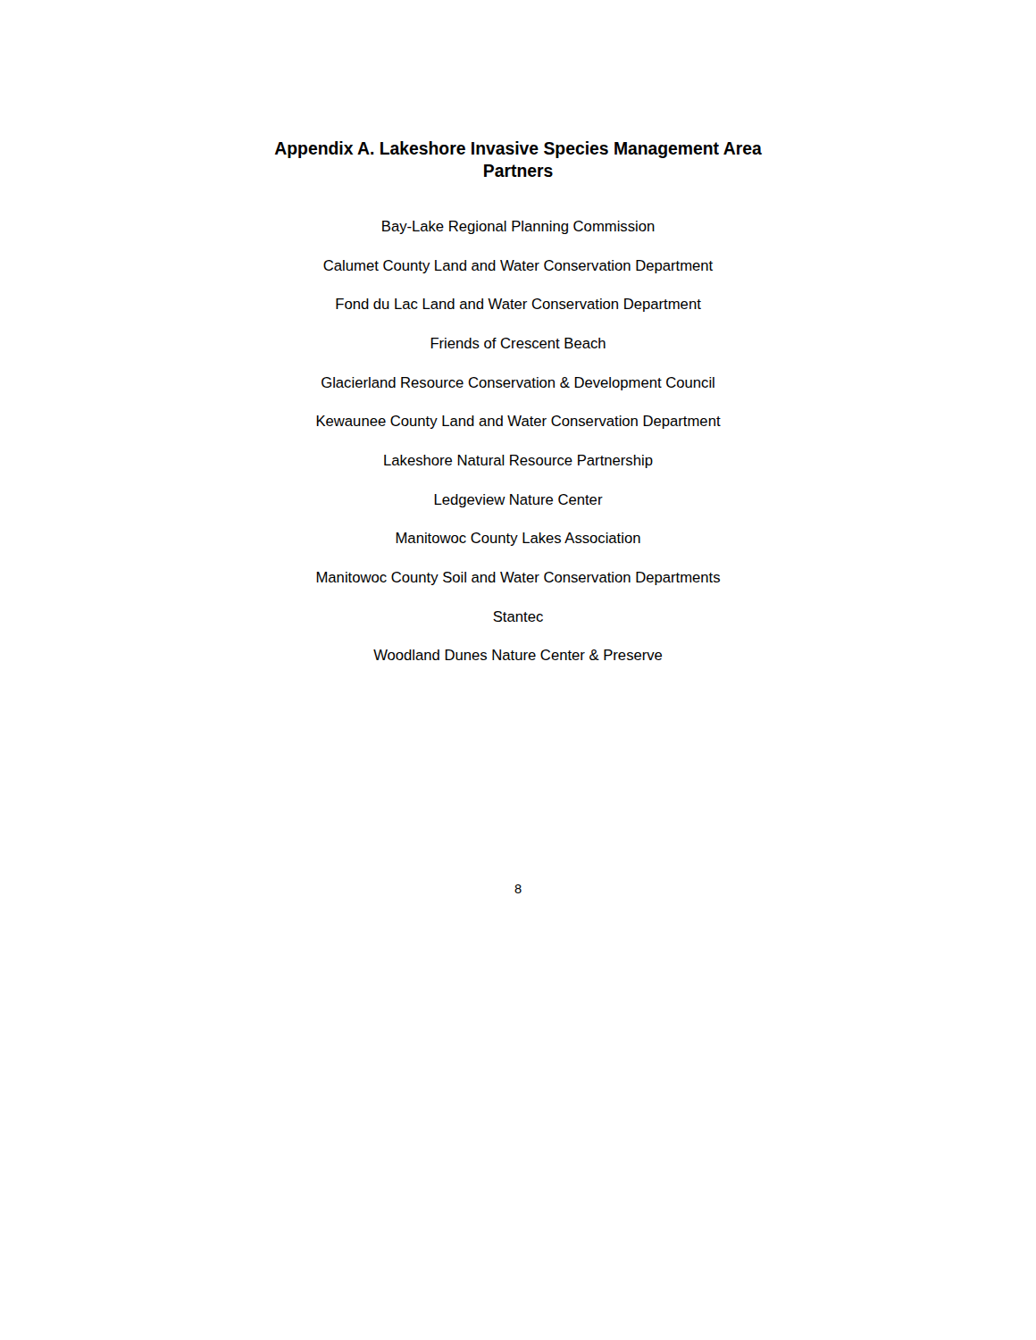Appendix A. Lakeshore Invasive Species Management Area Partners
Bay-Lake Regional Planning Commission
Calumet County Land and Water Conservation Department
Fond du Lac Land and Water Conservation Department
Friends of Crescent Beach
Glacierland Resource Conservation & Development Council
Kewaunee County Land and Water Conservation Department
Lakeshore Natural Resource Partnership
Ledgeview Nature Center
Manitowoc County Lakes Association
Manitowoc County Soil and Water Conservation Departments
Stantec
Woodland Dunes Nature Center & Preserve
8